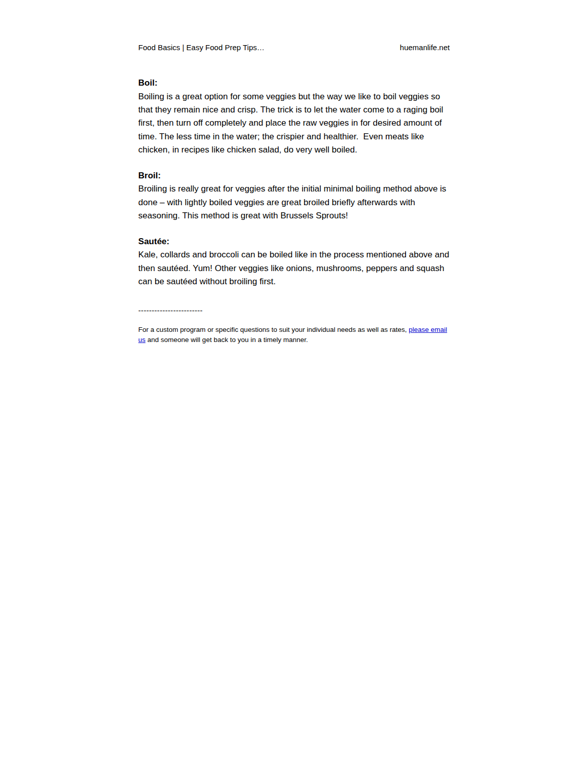Food Basics | Easy Food Prep Tips… huemanlife.net
Boil:
Boiling is a great option for some veggies but the way we like to boil veggies so that they remain nice and crisp. The trick is to let the water come to a raging boil first, then turn off completely and place the raw veggies in for desired amount of time. The less time in the water; the crispier and healthier. Even meats like chicken, in recipes like chicken salad, do very well boiled.
Broil:
Broiling is really great for veggies after the initial minimal boiling method above is done – with lightly boiled veggies are great broiled briefly afterwards with seasoning. This method is great with Brussels Sprouts!
Sautée:
Kale, collards and broccoli can be boiled like in the process mentioned above and then sautéed. Yum! Other veggies like onions, mushrooms, peppers and squash can be sautéed without broiling first.
------------------------
For a custom program or specific questions to suit your individual needs as well as rates, please email us and someone will get back to you in a timely manner.